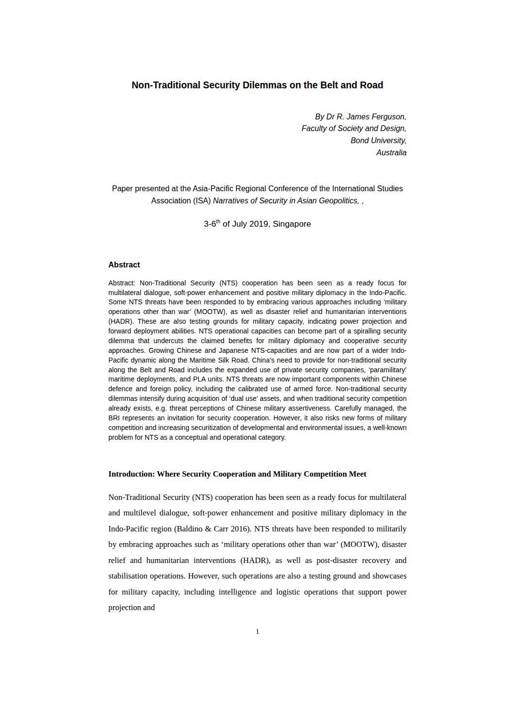Non-Traditional Security Dilemmas on the Belt and Road
By Dr R. James Ferguson,
Faculty of Society and Design,
Bond University,
Australia
Paper presented at the Asia-Pacific Regional Conference of the International Studies Association (ISA) Narratives of Security in Asian Geopolitics, ,
3-6th of July 2019, Singapore
Abstract
Abstract: Non-Traditional Security (NTS) cooperation has been seen as a ready focus for multilateral dialogue, soft-power enhancement and positive military diplomacy in the Indo-Pacific. Some NTS threats have been responded to by embracing various approaches including ‘military operations other than war’ (MOOTW), as well as disaster relief and humanitarian interventions (HADR). These are also testing grounds for military capacity, indicating power projection and forward deployment abilities. NTS operational capacities can become part of a spiralling security dilemma that undercuts the claimed benefits for military diplomacy and cooperative security approaches. Growing Chinese and Japanese NTS-capacities and are now part of a wider Indo-Pacific dynamic along the Maritime Silk Road. China’s need to provide for non-traditional security along the Belt and Road includes the expanded use of private security companies, ‘paramilitary’ maritime deployments, and PLA units. NTS threats are now important components within Chinese defence and foreign policy, including the calibrated use of armed force. Non-traditional security dilemmas intensify during acquisition of ‘dual use’ assets, and when traditional security competition already exists, e.g. threat perceptions of Chinese military assertiveness. Carefully managed, the BRI represents an invitation for security cooperation. However, it also risks new forms of military competition and increasing securitization of developmental and environmental issues, a well-known problem for NTS as a conceptual and operational category.
Introduction: Where Security Cooperation and Military Competition Meet
Non-Traditional Security (NTS) cooperation has been seen as a ready focus for multilateral and multilevel dialogue, soft-power enhancement and positive military diplomacy in the Indo-Pacific region (Baldino & Carr 2016). NTS threats have been responded to militarily by embracing approaches such as ‘military operations other than war’ (MOOTW), disaster relief and humanitarian interventions (HADR), as well as post-disaster recovery and stabilisation operations. However, such operations are also a testing ground and showcases for military capacity, including intelligence and logistic operations that support power projection and
1